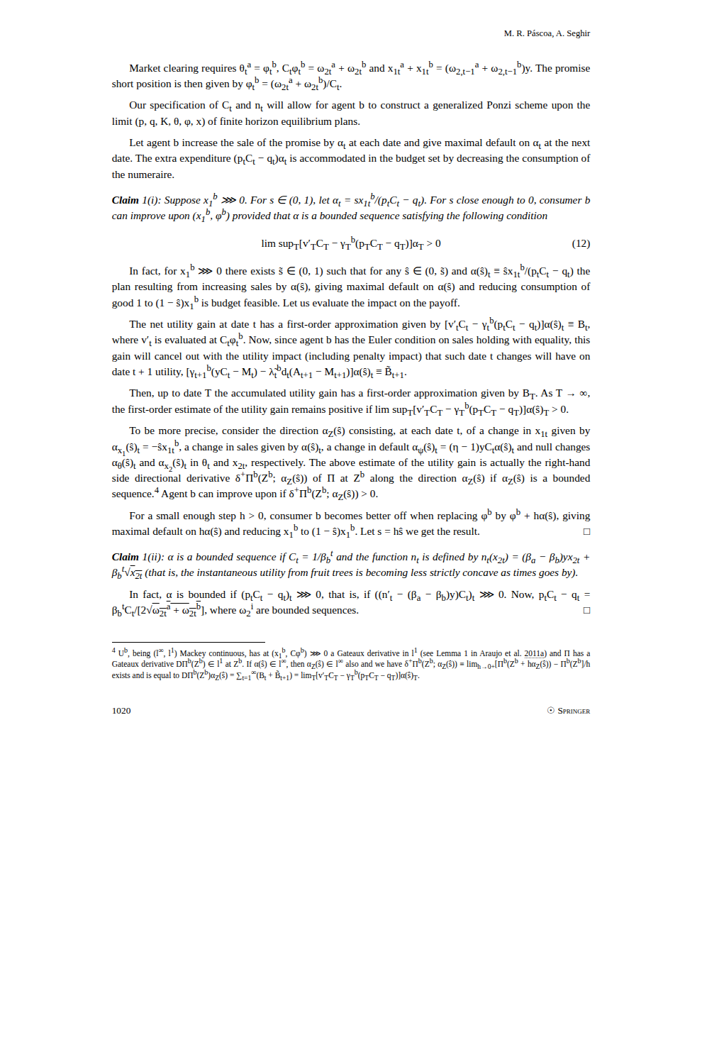M. R. Páscoa, A. Seghir
Market clearing requires θta = φtb, Ctφtb = ω2ta + ω2tb and x1ta + x1tb = (ω2,t−1a + ω2,t−1b)y. The promise short position is then given by φtb = (ω2ta + ω2tb)/Ct.
Our specification of Ct and nt will allow for agent b to construct a generalized Ponzi scheme upon the limit (p, q, K, θ, φ, x) of finite horizon equilibrium plans.
Let agent b increase the sale of the promise by αt at each date and give maximal default on αt at the next date. The extra expenditure (ptCt − qt)αt is accommodated in the budget set by decreasing the consumption of the numeraire.
Claim 1(i): Suppose x1b ⋙ 0. For s ∈ (0, 1), let αt = sx1tb/(ptCt − qt). For s close enough to 0, consumer b can improve upon (x1b, φb) provided that α is a bounded sequence satisfying the following condition
lim supT[v′TCT − γTb(pTCT − qT)]αT > 0 (12)
In fact, for x1b ⋙ 0 there exists s̃ ∈ (0, 1) such that for any ŝ ∈ (0, s̃) and α(ŝ)t ≡ ŝx1tb/(ptCt − qt) the plan resulting from increasing sales by α(ŝ), giving maximal default on α(ŝ) and reducing consumption of good 1 to (1 − ŝ)x1b is budget feasible. Let us evaluate the impact on the payoff.
The net utility gain at date t has a first-order approximation given by [v′tCt − γtb(ptCt − qt)]α(ŝ)t ≡ Bt, where v′t is evaluated at Ctφtb. Now, since agent b has the Euler condition on sales holding with equality, this gain will cancel out with the utility impact (including penalty impact) that such date t changes will have on date t + 1 utility, [γt+1b(yCt − Mt) − λ̃tbdt(At+1 − Mt+1)]α(ŝ)t ≡ B̃t+1.
Then, up to date T the accumulated utility gain has a first-order approximation given by BT. As T → ∞, the first-order estimate of the utility gain remains positive if lim supT[v′TCT − γTb(pTCT − qT)]α(ŝ)T > 0.
To be more precise, consider the direction αZ(ŝ) consisting, at each date t, of a change in x1t given by αx1(ŝ)t = −ŝx1tb, a change in sales given by α(ŝ)t, a change in default αψ(ŝ)t = (η − 1)yCtα(ŝ)t and null changes αθ(ŝ)t and αx2(ŝ)t in θt and x2t, respectively. The above estimate of the utility gain is actually the right-hand side directional derivative δ+Πb(Zb; αZ(ŝ)) of Π at Zb along the direction αZ(ŝ) if αZ(ŝ) is a bounded sequence.4 Agent b can improve upon if δ+Πb(Zb; αZ(ŝ)) > 0.
For a small enough step h > 0, consumer b becomes better off when replacing φb by φb + hα(ŝ), giving maximal default on hα(ŝ) and reducing x1b to (1 − ŝ)x1b. Let s = hŝ we get the result. □
Claim 1(ii): α is a bounded sequence if Ct = 1/βbt and the function nt is defined by nt(x2t) = (βa − βb)yx2t + βbt√x2t (that is, the instantaneous utility from fruit trees is becoming less strictly concave as times goes by).
In fact, α is bounded if (ptCt − qt)t ⋙ 0, that is, if ((n′t − (βa − βb)y)Ct)t ⋙ 0. Now, ptCt − qt = βbtCt/[2√ω2ta + ω2tb], where ω2i are bounded sequences. □
4 Ub, being (l∞, l1) Mackey continuous, has at (x1b, Cφb) ⋙ 0 a Gateaux derivative in l1 (see Lemma 1 in Araujo et al. 2011a) and Π has a Gateaux derivative DΠb(Zb) ∈ l1 at Zb. If α(ŝ) ∈ l∞, then αZ(ŝ) ∈ l∞ also and we have δ+Πb(Zb; αZ(ŝ)) ≡ limh→0+[Πb(Zb + hαZ(ŝ)) − Πb(Zb]/h exists and is equal to DΠb(Zb)αZ(ŝ) = ∑t=1∞(Bt + B̃t+1) = limT[v′TCT − γTb(pTCT − qT)]α(ŝ)T.
1020 ☉ Springer